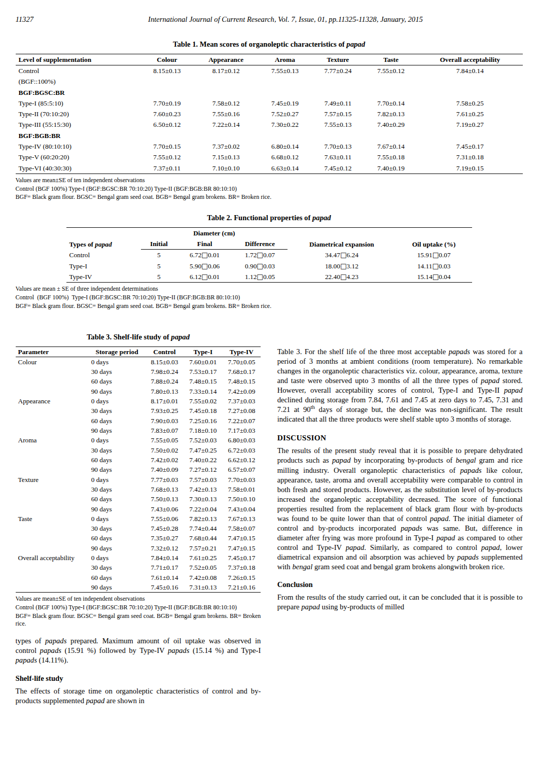11327 International Journal of Current Research, Vol. 7, Issue, 01, pp.11325-11328, January, 2015
Table 1. Mean scores of organoleptic characteristics of papad
| Level of supplementation | Colour | Appearance | Aroma | Texture | Taste | Overall acceptability |
| --- | --- | --- | --- | --- | --- | --- |
| Control | 8.15±0.13 | 8.17±0.12 | 7.55±0.13 | 7.77±0.24 | 7.55±0.12 | 7.84±0.14 |
| (BGF::100%) | | | | | | |
| BGF:BGSC:BR | | | | | | |
| Type-I (85:5:10) | 7.70±0.19 | 7.58±0.12 | 7.45±0.19 | 7.49±0.11 | 7.70±0.14 | 7.58±0.25 |
| Type-II (70:10:20) | 7.60±0.23 | 7.55±0.16 | 7.52±0.27 | 7.57±0.15 | 7.82±0.13 | 7.61±0.25 |
| Type-III (55:15:30) | 6.50±0.12 | 7.22±0.14 | 7.30±0.22 | 7.55±0.13 | 7.40±0.29 | 7.19±0.27 |
| BGF:BGB:BR | | | | | | |
| Type-IV (80:10:10) | 7.70±0.15 | 7.37±0.02 | 6.80±0.14 | 7.70±0.13 | 7.67±0.14 | 7.45±0.17 |
| Type-V (60:20:20) | 7.55±0.12 | 7.15±0.13 | 6.68±0.12 | 7.63±0.11 | 7.55±0.18 | 7.31±0.18 |
| Type-VI (40:30:30) | 7.37±0.11 | 7.10±0.10 | 6.63±0.14 | 7.45±0.12 | 7.40±0.19 | 7.19±0.15 |
Values are mean±SE of ten independent observations
Control (BGF 100%) Type-I (BGF:BGSC:BR 70:10:20) Type-II (BGF:BGB:BR 80:10:10)
BGF= Black gram flour. BGSC= Bengal gram seed coat. BGB= Bengal gram brokens. BR= Broken rice.
Table 2. Functional properties of papad
| Types of papad | Diameter (cm) | Diametrical expansion | Oil uptake (%) |
| --- | --- | --- | --- |
| Initial | Final | Difference |
| Control | 5 | 6.72 □ 0.01 | 1.72 □ 0.07 | 34.47 □ 6.24 | 15.91 □ 0.07 |
| Type-I | 5 | 5.90 □ 0.06 | 0.90 □ 0.03 | 18.00 □ 3.12 | 14.11 □ 0.03 |
| Type-IV | 5 | 6.12 □ 0.01 | 1.12 □ 0.05 | 22.40 □ 4.23 | 15.14 □ 0.04 |
Values are mean ± SE of three independent determinations
Control (BGF 100%) Type-I (BGF:BGSC:BR 70:10:20) Type-II (BGF:BGB:BR 80:10:10)
BGF= Black gram flour. BGSC= Bengal gram seed coat. BGB= Bengal gram brokens. BR= Broken rice.
Table 3. Shelf-life study of papad
| Parameter | Storage period | Control | Type-I | Type-IV |
| --- | --- | --- | --- | --- |
| Colour | 0 days | 8.15±0.03 | 7.60±0.01 | 7.70±0.05 |
| | 30 days | 7.98±0.24 | 7.53±0.17 | 7.68±0.17 |
| | 60 days | 7.88±0.24 | 7.48±0.15 | 7.48±0.15 |
| | 90 days | 7.80±0.13 | 7.33±0.14 | 7.42±0.09 |
| Appearance | 0 days | 8.17±0.01 | 7.55±0.02 | 7.37±0.03 |
| | 30 days | 7.93±0.25 | 7.45±0.18 | 7.27±0.08 |
| | 60 days | 7.90±0.03 | 7.25±0.16 | 7.22±0.07 |
| | 90 days | 7.83±0.07 | 7.18±0.10 | 7.17±0.03 |
| Aroma | 0 days | 7.55±0.05 | 7.52±0.03 | 6.80±0.03 |
| | 30 days | 7.50±0.02 | 7.47±0.25 | 6.72±0.03 |
| | 60 days | 7.42±0.02 | 7.40±0.22 | 6.62±0.12 |
| | 90 days | 7.40±0.09 | 7.27±0.12 | 6.57±0.07 |
| Texture | 0 days | 7.77±0.03 | 7.57±0.03 | 7.70±0.03 |
| | 30 days | 7.68±0.13 | 7.42±0.13 | 7.58±0.01 |
| | 60 days | 7.50±0.13 | 7.30±0.13 | 7.50±0.10 |
| | 90 days | 7.43±0.06 | 7.22±0.04 | 7.43±0.04 |
| Taste | 0 days | 7.55±0.06 | 7.82±0.13 | 7.67±0.13 |
| | 30 days | 7.45±0.28 | 7.74±0.44 | 7.58±0.07 |
| | 60 days | 7.35±0.27 | 7.68±0.44 | 7.47±0.15 |
| | 90 days | 7.32±0.12 | 7.57±0.21 | 7.47±0.15 |
| Overall acceptability | 0 days | 7.84±0.14 | 7.61±0.25 | 7.45±0.17 |
| | 30 days | 7.71±0.17 | 7.52±0.05 | 7.37±0.18 |
| | 60 days | 7.61±0.14 | 7.42±0.08 | 7.26±0.15 |
| | 90 days | 7.45±0.16 | 7.31±0.13 | 7.21±0.16 |
Values are mean±SE of ten independent observations
Control (BGF 100%) Type-I (BGF:BGSC:BR 70:10:20) Type-II (BGF:BGB:BR 80:10:10)
BGF= Black gram flour. BGSC= Bengal gram seed coat. BGB= Bengal gram brokens. BR= Broken rice.
types of papads prepared. Maximum amount of oil uptake was observed in control papads (15.91 %) followed by Type-IV papads (15.14 %) and Type-I papads (14.11%).
Shelf-life study
The effects of storage time on organoleptic characteristics of control and by-products supplemented papad are shown in
Table 3. For the shelf life of the three most acceptable papads was stored for a period of 3 months at ambient conditions (room temperature). No remarkable changes in the organoleptic characteristics viz. colour, appearance, aroma, texture and taste were observed upto 3 months of all the three types of papad stored. However, overall acceptability scores of control, Type-I and Type-II papad declined during storage from 7.84, 7.61 and 7.45 at zero days to 7.45, 7.31 and 7.21 at 90th days of storage but, the decline was non-significant. The result indicated that all the three products were shelf stable upto 3 months of storage.
DISCUSSION
The results of the present study reveal that it is possible to prepare dehydrated products such as papad by incorporating by-products of bengal gram and rice milling industry. Overall organoleptic characteristics of papads like colour, appearance, taste, aroma and overall acceptability were comparable to control in both fresh and stored products. However, as the substitution level of by-products increased the organoleptic acceptability decreased. The score of functional properties resulted from the replacement of black gram flour with by-products was found to be quite lower than that of control papad. The initial diameter of control and by-products incorporated papads was same. But, difference in diameter after frying was more profound in Type-I papad as compared to other control and Type-IV papad. Similarly, as compared to control papad, lower diametrical expansion and oil absorption was achieved by papads supplemented with bengal gram seed coat and bengal gram brokens alongwith broken rice.
Conclusion
From the results of the study carried out, it can be concluded that it is possible to prepare papad using by-products of milled